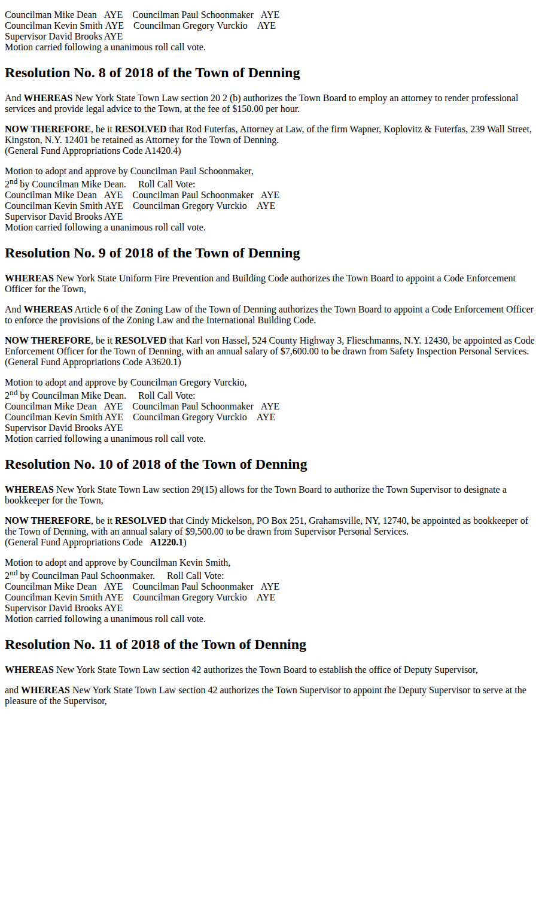Councilman Mike Dean AYE Councilman Paul Schoonmaker AYE
Councilman Kevin Smith AYE Councilman Gregory Vurckio AYE
Supervisor David Brooks AYE
Motion carried following a unanimous roll call vote.
Resolution No. 8 of 2018 of the Town of Denning
And WHEREAS New York State Town Law section 20 2 (b) authorizes the Town Board to employ an attorney to render professional services and provide legal advice to the Town, at the fee of $150.00 per hour.
NOW THEREFORE, be it RESOLVED that Rod Futerfas, Attorney at Law, of the firm Wapner, Koplovitz & Futerfas, 239 Wall Street, Kingston, N.Y. 12401 be retained as Attorney for the Town of Denning.
(General Fund Appropriations Code A1420.4)
Motion to adopt and approve by Councilman Paul Schoonmaker,
2nd by Councilman Mike Dean. Roll Call Vote:
Councilman Mike Dean AYE Councilman Paul Schoonmaker AYE
Councilman Kevin Smith AYE Councilman Gregory Vurckio AYE
Supervisor David Brooks AYE
Motion carried following a unanimous roll call vote.
Resolution No. 9 of 2018 of the Town of Denning
WHEREAS New York State Uniform Fire Prevention and Building Code authorizes the Town Board to appoint a Code Enforcement Officer for the Town,
And WHEREAS Article 6 of the Zoning Law of the Town of Denning authorizes the Town Board to appoint a Code Enforcement Officer to enforce the provisions of the Zoning Law and the International Building Code.
NOW THEREFORE, be it RESOLVED that Karl von Hassel, 524 County Highway 3, Flieschmanns, N.Y. 12430, be appointed as Code Enforcement Officer for the Town of Denning, with an annual salary of $7,600.00 to be drawn from Safety Inspection Personal Services.
(General Fund Appropriations Code A3620.1)
Motion to adopt and approve by Councilman Gregory Vurckio,
2nd by Councilman Mike Dean. Roll Call Vote:
Councilman Mike Dean AYE Councilman Paul Schoonmaker AYE
Councilman Kevin Smith AYE Councilman Gregory Vurckio AYE
Supervisor David Brooks AYE
Motion carried following a unanimous roll call vote.
Resolution No. 10 of 2018 of the Town of Denning
WHEREAS New York State Town Law section 29(15) allows for the Town Board to authorize the Town Supervisor to designate a bookkeeper for the Town,
NOW THEREFORE, be it RESOLVED that Cindy Mickelson, PO Box 251, Grahamsville, NY, 12740, be appointed as bookkeeper of the Town of Denning, with an annual salary of $9,500.00 to be drawn from Supervisor Personal Services.
(General Fund Appropriations Code A1220.1)
Motion to adopt and approve by Councilman Kevin Smith,
2nd by Councilman Paul Schoonmaker. Roll Call Vote:
Councilman Mike Dean AYE Councilman Paul Schoonmaker AYE
Councilman Kevin Smith AYE Councilman Gregory Vurckio AYE
Supervisor David Brooks AYE
Motion carried following a unanimous roll call vote.
Resolution No. 11 of 2018 of the Town of Denning
WHEREAS New York State Town Law section 42 authorizes the Town Board to establish the office of Deputy Supervisor,
and WHEREAS New York State Town Law section 42 authorizes the Town Supervisor to appoint the Deputy Supervisor to serve at the pleasure of the Supervisor,